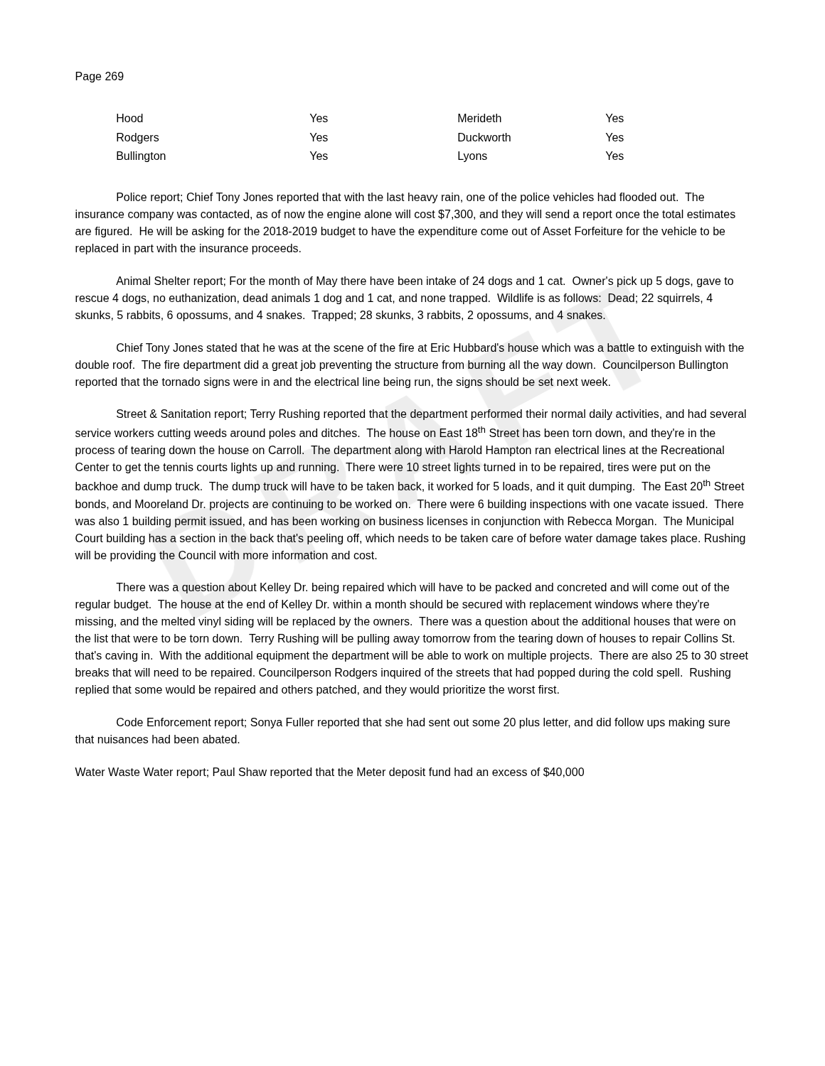DRAFT
Page 269
| Hood | Yes | Merideth | Yes |
| Rodgers | Yes | Duckworth | Yes |
| Bullington | Yes | Lyons | Yes |
Police report; Chief Tony Jones reported that with the last heavy rain, one of the police vehicles had flooded out. The insurance company was contacted, as of now the engine alone will cost $7,300, and they will send a report once the total estimates are figured. He will be asking for the 2018-2019 budget to have the expenditure come out of Asset Forfeiture for the vehicle to be replaced in part with the insurance proceeds.
Animal Shelter report; For the month of May there have been intake of 24 dogs and 1 cat. Owner's pick up 5 dogs, gave to rescue 4 dogs, no euthanization, dead animals 1 dog and 1 cat, and none trapped. Wildlife is as follows: Dead; 22 squirrels, 4 skunks, 5 rabbits, 6 opossums, and 4 snakes. Trapped; 28 skunks, 3 rabbits, 2 opossums, and 4 snakes.
Chief Tony Jones stated that he was at the scene of the fire at Eric Hubbard's house which was a battle to extinguish with the double roof. The fire department did a great job preventing the structure from burning all the way down. Councilperson Bullington reported that the tornado signs were in and the electrical line being run, the signs should be set next week.
Street & Sanitation report; Terry Rushing reported that the department performed their normal daily activities, and had several service workers cutting weeds around poles and ditches. The house on East 18th Street has been torn down, and they're in the process of tearing down the house on Carroll. The department along with Harold Hampton ran electrical lines at the Recreational Center to get the tennis courts lights up and running. There were 10 street lights turned in to be repaired, tires were put on the backhoe and dump truck. The dump truck will have to be taken back, it worked for 5 loads, and it quit dumping. The East 20th Street bonds, and Mooreland Dr. projects are continuing to be worked on. There were 6 building inspections with one vacate issued. There was also 1 building permit issued, and has been working on business licenses in conjunction with Rebecca Morgan. The Municipal Court building has a section in the back that's peeling off, which needs to be taken care of before water damage takes place. Rushing will be providing the Council with more information and cost.
There was a question about Kelley Dr. being repaired which will have to be packed and concreted and will come out of the regular budget. The house at the end of Kelley Dr. within a month should be secured with replacement windows where they're missing, and the melted vinyl siding will be replaced by the owners. There was a question about the additional houses that were on the list that were to be torn down. Terry Rushing will be pulling away tomorrow from the tearing down of houses to repair Collins St. that's caving in. With the additional equipment the department will be able to work on multiple projects. There are also 25 to 30 street breaks that will need to be repaired. Councilperson Rodgers inquired of the streets that had popped during the cold spell. Rushing replied that some would be repaired and others patched, and they would prioritize the worst first.
Code Enforcement report; Sonya Fuller reported that she had sent out some 20 plus letter, and did follow ups making sure that nuisances had been abated.
Water Waste Water report; Paul Shaw reported that the Meter deposit fund had an excess of $40,000